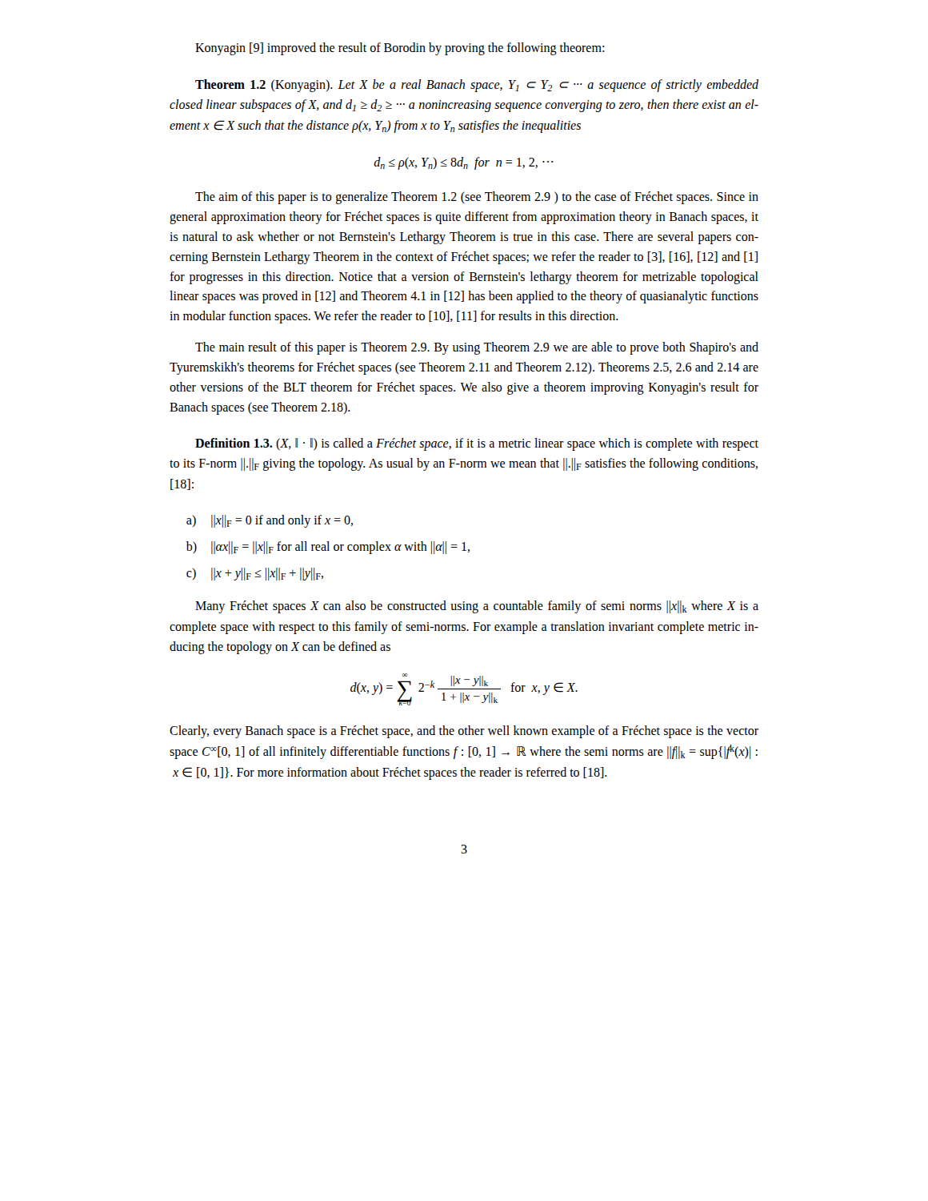Konyagin [9] improved the result of Borodin by proving the following theorem:
Theorem 1.2 (Konyagin). Let X be a real Banach space, Y1 ⊂ Y2 ⊂ ··· a sequence of strictly embedded closed linear subspaces of X, and d1 ≥ d2 ≥ ··· a nonincreasing sequence converging to zero, then there exist an element x ∈ X such that the distance ρ(x, Yn) from x to Yn satisfies the inequalities
dn ≤ ρ(x, Yn) ≤ 8dn for n = 1, 2, ···
The aim of this paper is to generalize Theorem 1.2 (see Theorem 2.9 ) to the case of Fréchet spaces. Since in general approximation theory for Fréchet spaces is quite different from approximation theory in Banach spaces, it is natural to ask whether or not Bernstein's Lethargy Theorem is true in this case. There are several papers concerning Bernstein Lethargy Theorem in the context of Fréchet spaces; we refer the reader to [3], [16], [12] and [1] for progresses in this direction. Notice that a version of Bernstein's lethargy theorem for metrizable topological linear spaces was proved in [12] and Theorem 4.1 in [12] has been applied to the theory of quasianalytic functions in modular function spaces. We refer the reader to [10], [11] for results in this direction.
The main result of this paper is Theorem 2.9. By using Theorem 2.9 we are able to prove both Shapiro's and Tyuremskikh's theorems for Fréchet spaces (see Theorem 2.11 and Theorem 2.12). Theorems 2.5, 2.6 and 2.14 are other versions of the BLT theorem for Fréchet spaces. We also give a theorem improving Konyagin's result for Banach spaces (see Theorem 2.18).
Definition 1.3. (X, ‖ · ‖) is called a Fréchet space, if it is a metric linear space which is complete with respect to its F-norm ||.||F giving the topology. As usual by an F-norm we mean that ||.||F satisfies the following conditions, [18]:
||x||F = 0 if and only if x = 0,
||αx||F = ||x||F for all real or complex α with ||α|| = 1,
||x + y||F ≤ ||x||F + ||y||F,
Many Fréchet spaces X can also be constructed using a countable family of semi norms ||x||k where X is a complete space with respect to this family of semi-norms. For example a translation invariant complete metric inducing the topology on X can be defined as
d(x, y) = ∞∑k=0 2−k ||x − y||k 1 + ||x − y||k for x, y ∈ X.
Clearly, every Banach space is a Fréchet space, and the other well known example of a Fréchet space is the vector space C∞[0, 1] of all infinitely differentiable functions f : [0, 1] → ℝ where the semi norms are ||f||k = sup{|fk(x)| : x ∈ [0, 1]}. For more information about Fréchet spaces the reader is referred to [18].
3